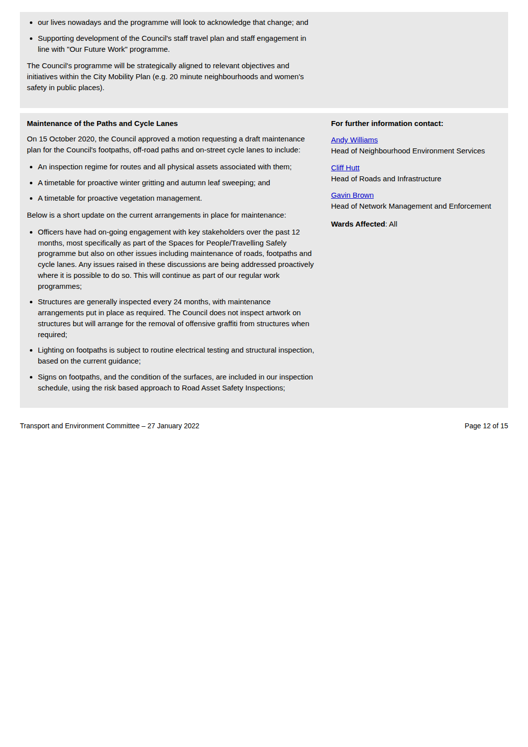| our lives nowadays and the programme will look to acknowledge that change; and Supporting development of the Council's staff travel plan and staff engagement in line with "Our Future Work" programme. The Council's programme will be strategically aligned to relevant objectives and initiatives within the City Mobility Plan (e.g. 20 minute neighbourhoods and women's safety in public places). | |
| Maintenance of the Paths and Cycle Lanes On 15 October 2020, the Council approved a motion requesting a draft maintenance plan for the Council's footpaths, off-road paths and on-street cycle lanes to include: An inspection regime for routes and all physical assets associated with them; A timetable for proactive winter gritting and autumn leaf sweeping; and A timetable for proactive vegetation management. Below is a short update on the current arrangements in place for maintenance: Officers have had on-going engagement with key stakeholders over the past 12 months, most specifically as part of the Spaces for People/Travelling Safely programme but also on other issues including maintenance of roads, footpaths and cycle lanes. Any issues raised in these discussions are being addressed proactively where it is possible to do so. This will continue as part of our regular work programmes; Structures are generally inspected every 24 months, with maintenance arrangements put in place as required. The Council does not inspect artwork on structures but will arrange for the removal of offensive graffiti from structures when required; Lighting on footpaths is subject to routine electrical testing and structural inspection, based on the current guidance; Signs on footpaths, and the condition of the surfaces, are included in our inspection schedule, using the risk based approach to Road Asset Safety Inspections; | For further information contact: Andy Williams Head of Neighbourhood Environment Services Cliff Hutt Head of Roads and Infrastructure Gavin Brown Head of Network Management and Enforcement Wards Affected : All |
Transport and Environment Committee – 27 January 2022 Page 12 of 15